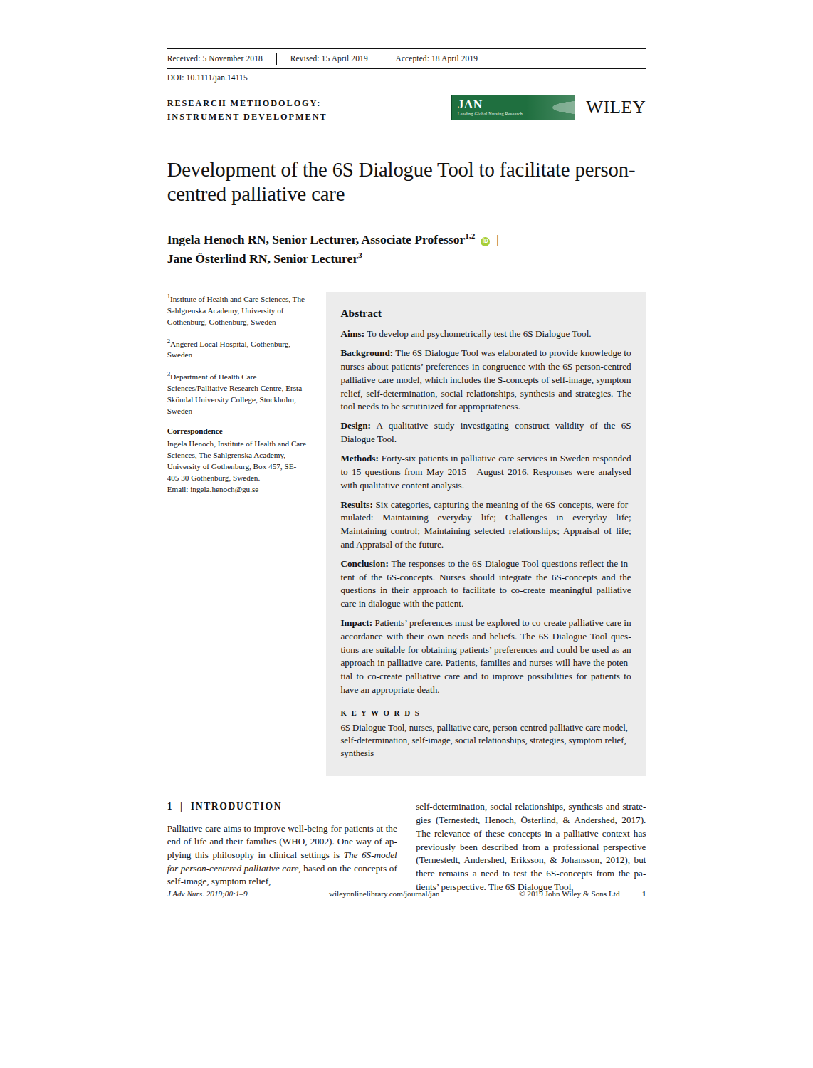Received: 5 November 2018
Revised: 15 April 2019
Accepted: 18 April 2019
DOI: 10.1111/jan.14115
RESEARCH METHODOLOGY:
INSTRUMENT DEVELOPMENT
JAN
Leading Global Nursing Research
WILEY
Development of the 6S Dialogue Tool to facilitate person-centred palliative care
Ingela Henoch RN, Senior Lecturer, Associate Professor1,2 iD |
Jane Österlind RN, Senior Lecturer3
1Institute of Health and Care Sciences, The Sahlgrenska Academy, University of Gothenburg, Gothenburg, Sweden
2Angered Local Hospital, Gothenburg, Sweden
3Department of Health Care Sciences/Palliative Research Centre, Ersta Sköndal University College, Stockholm, Sweden
Correspondence
Ingela Henoch, Institute of Health and Care Sciences, The Sahlgrenska Academy, University of Gothenburg, Box 457, SE-405 30 Gothenburg, Sweden.
Email: ingela.henoch@gu.se
Abstract
Aims: To develop and psychometrically test the 6S Dialogue Tool.
Background: The 6S Dialogue Tool was elaborated to provide knowledge to nurses about patients’ preferences in congruence with the 6S person-centred palliative care model, which includes the S-concepts of self-image, symptom relief, self-determination, social relationships, synthesis and strategies. The tool needs to be scrutinized for appropriateness.
Design: A qualitative study investigating construct validity of the 6S Dialogue Tool.
Methods: Forty-six patients in palliative care services in Sweden responded to 15 questions from May 2015 - August 2016. Responses were analysed with qualitative content analysis.
Results: Six categories, capturing the meaning of the 6S-concepts, were formulated: Maintaining everyday life; Challenges in everyday life; Maintaining control; Maintaining selected relationships; Appraisal of life; and Appraisal of the future.
Conclusion: The responses to the 6S Dialogue Tool questions reflect the intent of the 6S-concepts. Nurses should integrate the 6S-concepts and the questions in their approach to facilitate to co-create meaningful palliative care in dialogue with the patient.
Impact: Patients’ preferences must be explored to co-create palliative care in accordance with their own needs and beliefs. The 6S Dialogue Tool questions are suitable for obtaining patients’ preferences and could be used as an approach in palliative care. Patients, families and nurses will have the potential to co-create palliative care and to improve possibilities for patients to have an appropriate death.
K E Y W O R D S
6S Dialogue Tool, nurses, palliative care, person-centred palliative care model, self-determination, self-image, social relationships, strategies, symptom relief, synthesis
1 | INTRODUCTION
Palliative care aims to improve well-being for patients at the end of life and their families (WHO, 2002). One way of applying this philosophy in clinical settings is The 6S-model for person-centered palliative care, based on the concepts of self-image, symptom relief,
self-determination, social relationships, synthesis and strategies (Ternestedt, Henoch, Österlind, & Andershed, 2017). The relevance of these concepts in a palliative context has previously been described from a professional perspective (Ternestedt, Andershed, Eriksson, & Johansson, 2012), but there remains a need to test the 6S-concepts from the patients’ perspective. The 6S Dialogue Tool,
J Adv Nurs. 2019;00:1–9.
wileyonlinelibrary.com/journal/jan
© 2019 John Wiley & Sons Ltd 1